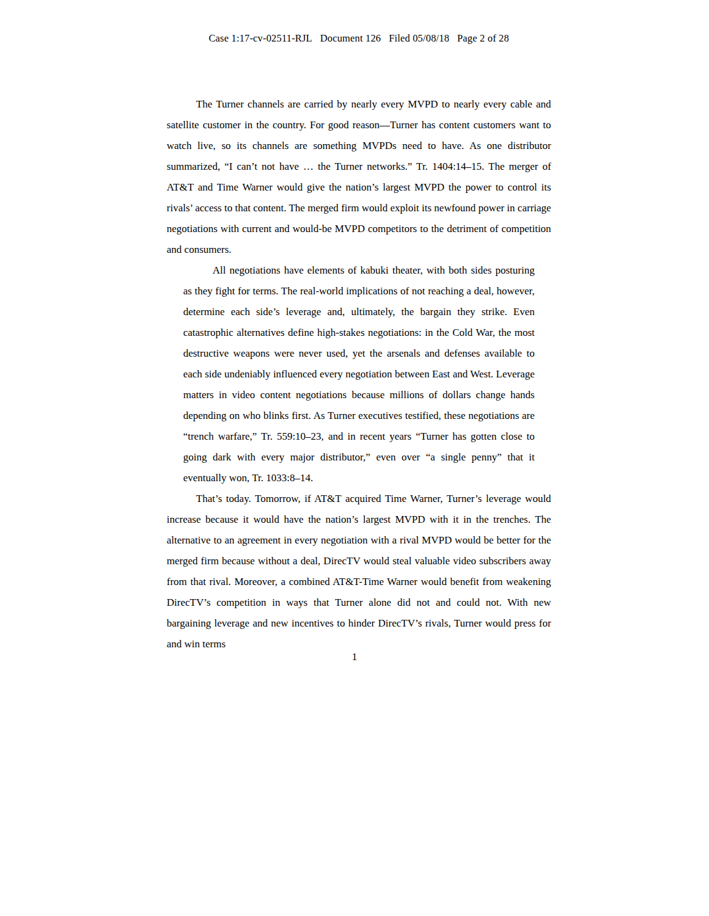Case 1:17-cv-02511-RJL Document 126 Filed 05/08/18 Page 2 of 28
The Turner channels are carried by nearly every MVPD to nearly every cable and satellite customer in the country. For good reason—Turner has content customers want to watch live, so its channels are something MVPDs need to have. As one distributor summarized, “I can’t not have … the Turner networks.” Tr. 1404:14–15. The merger of AT&T and Time Warner would give the nation’s largest MVPD the power to control its rivals’ access to that content. The merged firm would exploit its newfound power in carriage negotiations with current and would-be MVPD competitors to the detriment of competition and consumers.
All negotiations have elements of kabuki theater, with both sides posturing as they fight for terms. The real-world implications of not reaching a deal, however, determine each side’s leverage and, ultimately, the bargain they strike. Even catastrophic alternatives define high-stakes negotiations: in the Cold War, the most destructive weapons were never used, yet the arsenals and defenses available to each side undeniably influenced every negotiation between East and West. Leverage matters in video content negotiations because millions of dollars change hands depending on who blinks first. As Turner executives testified, these negotiations are “trench warfare,” Tr. 559:10–23, and in recent years “Turner has gotten close to going dark with every major distributor,” even over “a single penny” that it eventually won, Tr. 1033:8–14.
That’s today. Tomorrow, if AT&T acquired Time Warner, Turner’s leverage would increase because it would have the nation’s largest MVPD with it in the trenches. The alternative to an agreement in every negotiation with a rival MVPD would be better for the merged firm because without a deal, DirecTV would steal valuable video subscribers away from that rival. Moreover, a combined AT&T-Time Warner would benefit from weakening DirecTV’s competition in ways that Turner alone did not and could not. With new bargaining leverage and new incentives to hinder DirecTV’s rivals, Turner would press for and win terms
1